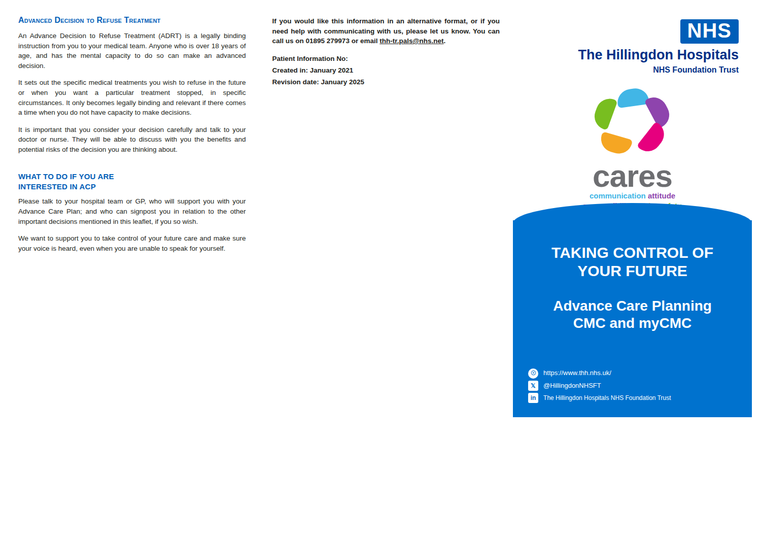Advanced Decision to Refuse Treatment
An Advance Decision to Refuse Treatment (ADRT) is a legally binding instruction from you to your medical team. Anyone who is over 18 years of age, and has the mental capacity to do so can make an advanced decision.
It sets out the specific medical treatments you wish to refuse in the future or when you want a particular treatment stopped, in specific circumstances. It only becomes legally binding and relevant if there comes a time when you do not have capacity to make decisions.
It is important that you consider your decision carefully and talk to your doctor or nurse. They will be able to discuss with you the benefits and potential risks of the decision you are thinking about.
WHAT TO DO IF YOU ARE
INTERESTED IN ACP
Please talk to your hospital team or GP, who will support you with your Advance Care Plan; and who can signpost you in relation to the other important decisions mentioned in this leaflet, if you so wish.
We want to support you to take control of your future care and make sure your voice is heard, even when you are unable to speak for yourself.
If you would like this information in an alternative format, or if you need help with communicating with us, please let us know. You can call us on 01895 279973 or email thh-tr.pals@nhs.net.
Patient Information No:
Created in: January 2021
Revision date: January 2025
NHS
The Hillingdon Hospitals
NHS Foundation Trust
cares
communication attitude
responsibility equity safety
TAKING CONTROL OF
YOUR FUTURE
Advance Care Planning
CMC and myCMC
☉https://www.thh.nhs.uk/
𝕏@HillingdonNHSFT
in The Hillingdon Hospitals NHS Foundation Trust